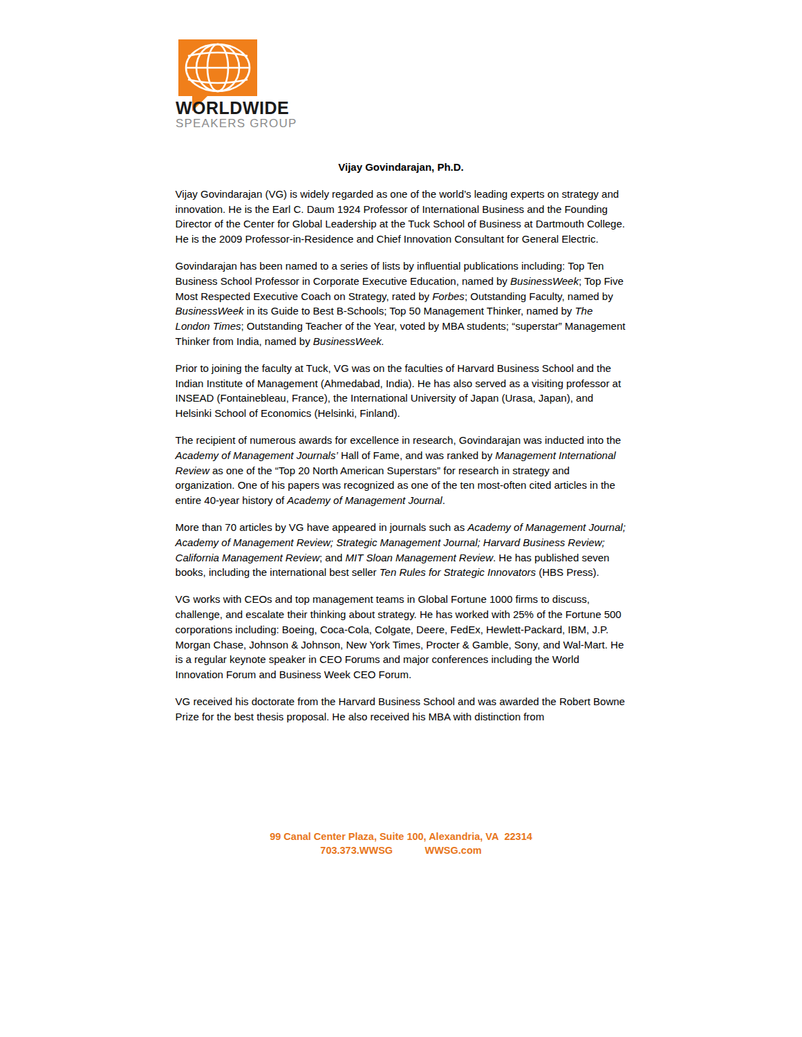WORLDWIDE SPEAKERS GROUP
Vijay Govindarajan, Ph.D.
Vijay Govindarajan (VG) is widely regarded as one of the world’s leading experts on strategy and innovation. He is the Earl C. Daum 1924 Professor of International Business and the Founding Director of the Center for Global Leadership at the Tuck School of Business at Dartmouth College. He is the 2009 Professor-in-Residence and Chief Innovation Consultant for General Electric.
Govindarajan has been named to a series of lists by influential publications including: Top Ten Business School Professor in Corporate Executive Education, named by BusinessWeek; Top Five Most Respected Executive Coach on Strategy, rated by Forbes; Outstanding Faculty, named by BusinessWeek in its Guide to Best B-Schools; Top 50 Management Thinker, named by The London Times; Outstanding Teacher of the Year, voted by MBA students; “superstar” Management Thinker from India, named by BusinessWeek.
Prior to joining the faculty at Tuck, VG was on the faculties of Harvard Business School and the Indian Institute of Management (Ahmedabad, India). He has also served as a visiting professor at INSEAD (Fontainebleau, France), the International University of Japan (Urasa, Japan), and Helsinki School of Economics (Helsinki, Finland).
The recipient of numerous awards for excellence in research, Govindarajan was inducted into the Academy of Management Journals’ Hall of Fame, and was ranked by Management International Review as one of the “Top 20 North American Superstars” for research in strategy and organization. One of his papers was recognized as one of the ten most-often cited articles in the entire 40-year history of Academy of Management Journal.
More than 70 articles by VG have appeared in journals such as Academy of Management Journal; Academy of Management Review; Strategic Management Journal; Harvard Business Review; California Management Review; and MIT Sloan Management Review. He has published seven books, including the international best seller Ten Rules for Strategic Innovators (HBS Press).
VG works with CEOs and top management teams in Global Fortune 1000 firms to discuss, challenge, and escalate their thinking about strategy. He has worked with 25% of the Fortune 500 corporations including: Boeing, Coca-Cola, Colgate, Deere, FedEx, Hewlett-Packard, IBM, J.P. Morgan Chase, Johnson & Johnson, New York Times, Procter & Gamble, Sony, and Wal-Mart. He is a regular keynote speaker in CEO Forums and major conferences including the World Innovation Forum and Business Week CEO Forum.
VG received his doctorate from the Harvard Business School and was awarded the Robert Bowne Prize for the best thesis proposal. He also received his MBA with distinction from
99 Canal Center Plaza, Suite 100, Alexandria, VA 22314
703.373.WWSG WWSG.com